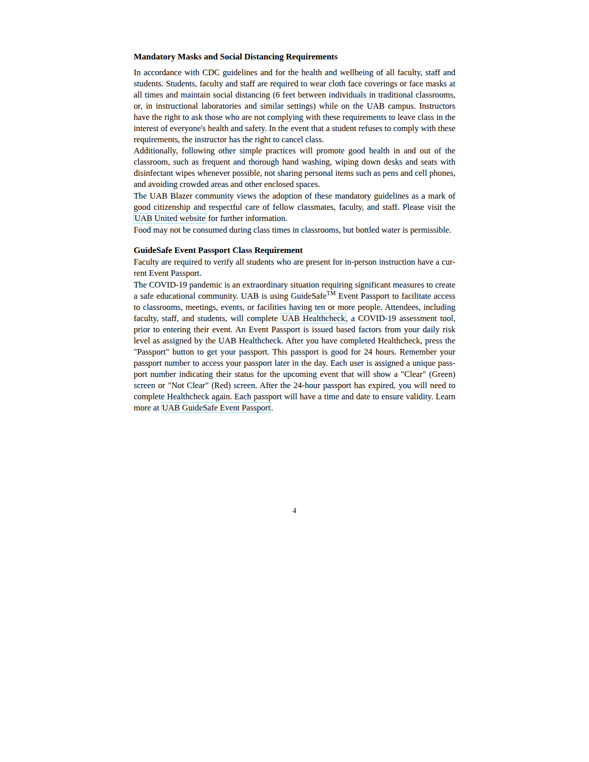Mandatory Masks and Social Distancing Requirements
In accordance with CDC guidelines and for the health and wellbeing of all faculty, staff and students. Students, faculty and staff are required to wear cloth face coverings or face masks at all times and maintain social distancing (6 feet between individuals in traditional classrooms, or, in instructional laboratories and similar settings) while on the UAB campus. Instructors have the right to ask those who are not complying with these requirements to leave class in the interest of everyone's health and safety. In the event that a student refuses to comply with these requirements, the instructor has the right to cancel class.
Additionally, following other simple practices will promote good health in and out of the classroom, such as frequent and thorough hand washing, wiping down desks and seats with disinfectant wipes whenever possible, not sharing personal items such as pens and cell phones, and avoiding crowded areas and other enclosed spaces.
The UAB Blazer community views the adoption of these mandatory guidelines as a mark of good citizenship and respectful care of fellow classmates, faculty, and staff. Please visit the UAB United website for further information.
Food may not be consumed during class times in classrooms, but bottled water is permissible.
GuideSafe Event Passport Class Requirement
Faculty are required to verify all students who are present for in-person instruction have a current Event Passport.
The COVID-19 pandemic is an extraordinary situation requiring significant measures to create a safe educational community. UAB is using GuideSafeTM Event Passport to facilitate access to classrooms, meetings, events, or facilities having ten or more people. Attendees, including faculty, staff, and students, will complete UAB Healthcheck, a COVID-19 assessment tool, prior to entering their event. An Event Passport is issued based factors from your daily risk level as assigned by the UAB Healthcheck. After you have completed Healthcheck, press the "Passport" button to get your passport. This passport is good for 24 hours. Remember your passport number to access your passport later in the day. Each user is assigned a unique passport number indicating their status for the upcoming event that will show a "Clear" (Green) screen or "Not Clear" (Red) screen. After the 24-hour passport has expired, you will need to complete Healthcheck again. Each passport will have a time and date to ensure validity. Learn more at UAB GuideSafe Event Passport.
4